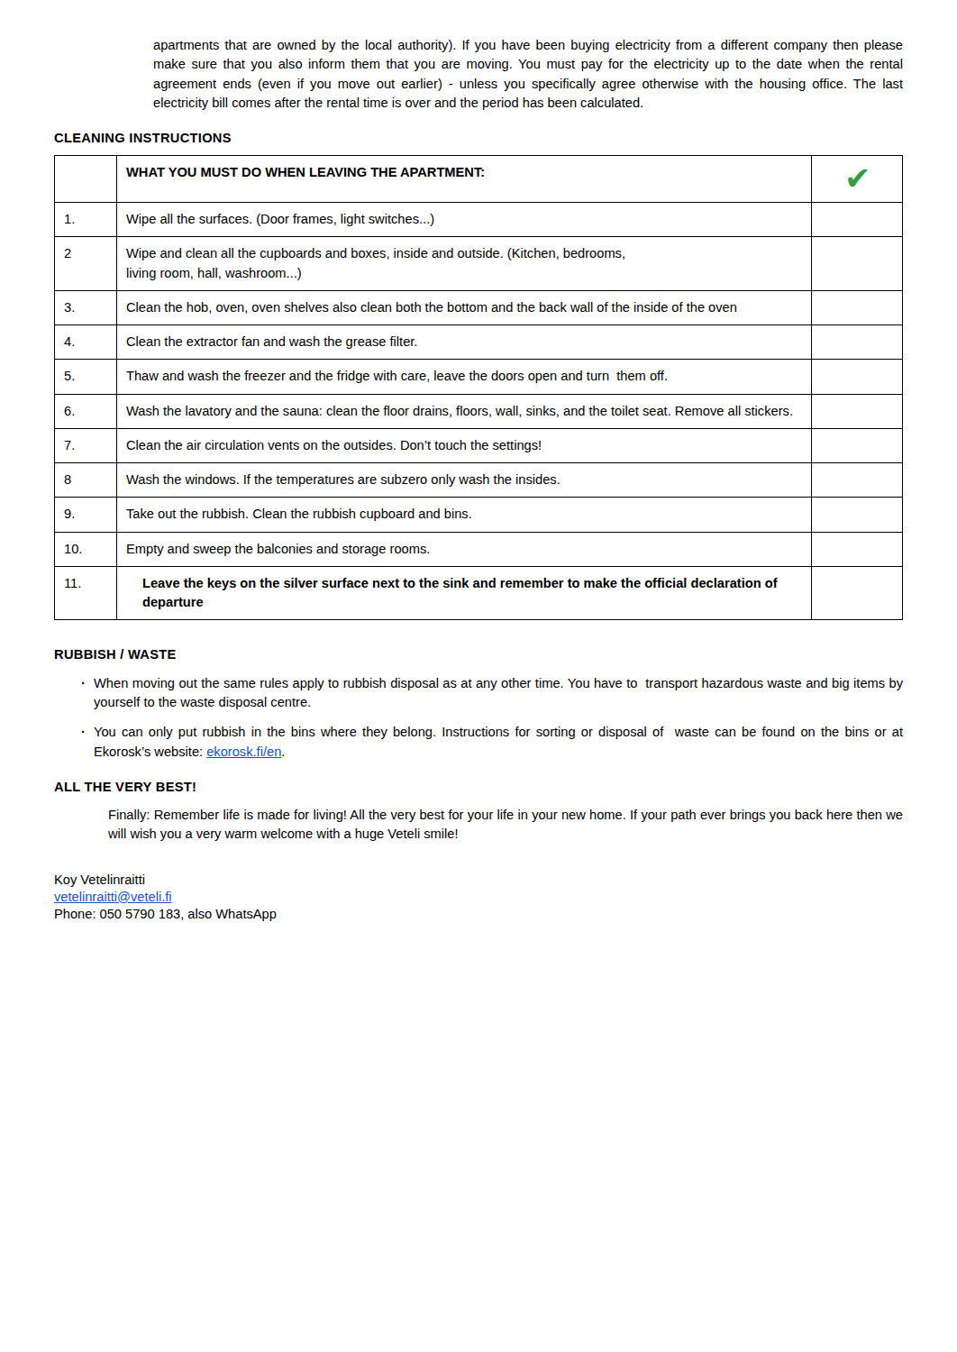apartments that are owned by the local authority). If you have been buying electricity from a different company then please make sure that you also inform them that you are moving. You must pay for the electricity up to the date when the rental agreement ends (even if you move out earlier) - unless you specifically agree otherwise with the housing office. The last electricity bill comes after the rental time is over and the period has been calculated.
CLEANING INSTRUCTIONS
| | WHAT YOU MUST DO WHEN LEAVING THE APARTMENT: | ✔ |
| 1. | Wipe all the surfaces. (Door frames, light switches...) | |
| 2 | Wipe and clean all the cupboards and boxes, inside and outside. (Kitchen, bedrooms, living room, hall, washroom...) | |
| 3. | Clean the hob, oven, oven shelves also clean both the bottom and the back wall of the inside of the oven | |
| 4. | Clean the extractor fan and wash the grease filter. | |
| 5. | Thaw and wash the freezer and the fridge with care, leave the doors open and turn them off. | |
| 6. | Wash the lavatory and the sauna: clean the floor drains, floors, wall, sinks, and the toilet seat. Remove all stickers. | |
| 7. | Clean the air circulation vents on the outsides. Don’t touch the settings! | |
| 8 | Wash the windows. If the temperatures are subzero only wash the insides. | |
| 9. | Take out the rubbish. Clean the rubbish cupboard and bins. | |
| 10. | Empty and sweep the balconies and storage rooms. | |
| 11. | Leave the keys on the silver surface next to the sink and remember to make the official declaration of departure | |
RUBBISH / WASTE
When moving out the same rules apply to rubbish disposal as at any other time. You have to transport hazardous waste and big items by yourself to the waste disposal centre.
You can only put rubbish in the bins where they belong. Instructions for sorting or disposal of waste can be found on the bins or at Ekorosk’s website: ekorosk.fi/en.
ALL THE VERY BEST!
Finally: Remember life is made for living! All the very best for your life in your new home. If your path ever brings you back here then we will wish you a very warm welcome with a huge Veteli smile!
Koy Vetelinraitti
vetelinraitti@veteli.fi
Phone: 050 5790 183, also WhatsApp